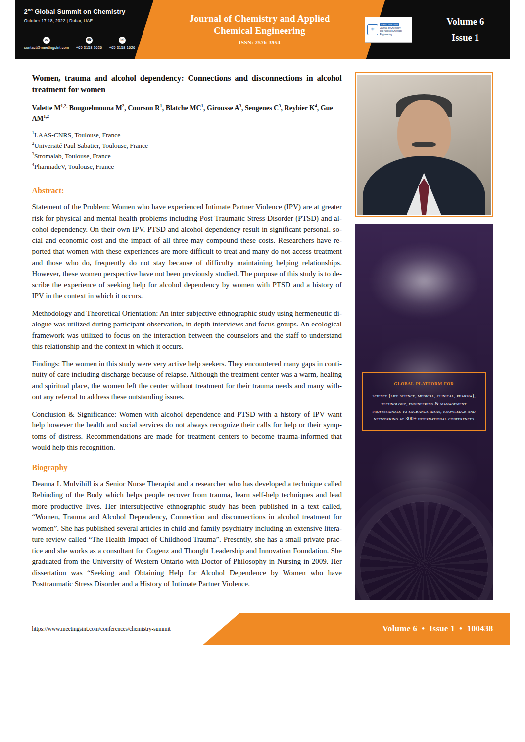2nd Global Summit on Chemistry
October 17-18, 2022 | Dubai, UAE
✉ contact@meetingsint.com
☎ +65 3158 1626
☏ +65 3158 1626
Journal of Chemistry and Applied
Chemical Engineering
ISSN: 2576-3954
⚛
ISSN : 2576-3954
Journal of Chemistry
and Applied Chemical
Engineering
Volume 6
Issue 1
Women, trauma and alcohol dependency: Connections and disconnections in alcohol treatment for women
Valette M1,2, Bouguelmouna M2, Courson R1, Blatche MC1, Girousse A3, Sengenes C3, Reybier K4, Gue AM1,2
1LAAS-CNRS, Toulouse, France
2Université Paul Sabatier, Toulouse, France
3Stromalab, Toulouse, France
4PharmadeV, Toulouse, France
Abstract:
Statement of the Problem: Women who have experienced Intimate Partner Violence (IPV) are at greater risk for physical and mental health problems including Post Traumatic Stress Disorder (PTSD) and alcohol dependency. On their own IPV, PTSD and alcohol dependency result in significant personal, social and economic cost and the impact of all three may compound these costs. Researchers have reported that women with these experiences are more difficult to treat and many do not access treatment and those who do, frequently do not stay because of difficulty maintaining helping relationships. However, these women perspective have not been previously studied. The purpose of this study is to describe the experience of seeking help for alcohol dependency by women with PTSD and a history of IPV in the context in which it occurs.
Methodology and Theoretical Orientation: An inter subjective ethnographic study using hermeneutic dialogue was utilized during participant observation, in-depth interviews and focus groups. An ecological framework was utilized to focus on the interaction between the counselors and the staff to understand this relationship and the context in which it occurs.
Findings: The women in this study were very active help seekers. They encountered many gaps in continuity of care including discharge because of relapse. Although the treatment center was a warm, healing and spiritual place, the women left the center without treatment for their trauma needs and many without any referral to address these outstanding issues.
Conclusion & Significance: Women with alcohol dependence and PTSD with a history of IPV want help however the health and social services do not always recognize their calls for help or their symptoms of distress. Recommendations are made for treatment centers to become trauma-informed that would help this recognition.
Biography
Deanna L Mulvihill is a Senior Nurse Therapist and a researcher who has developed a technique called Rebinding of the Body which helps people recover from trauma, learn self-help techniques and lead more productive lives. Her intersubjective ethnographic study has been published in a text called, “Women, Trauma and Alcohol Dependency, Connection and disconnections in alcohol treatment for women”. She has published several articles in child and family psychiatry including an extensive literature review called “The Health Impact of Childhood Trauma”. Presently, she has a small private practice and she works as a consultant for Cogenz and Thought Leadership and Innovation Foundation. She graduated from the University of Western Ontario with Doctor of Philosophy in Nursing in 2009. Her dissertation was “Seeking and Obtaining Help for Alcohol Dependence by Women who have Posttraumatic Stress Disorder and a History of Intimate Partner Violence.
Global Platform For
Science (Life Science, Medical, Clinical, Pharma), Technology, Engineering & Management Professionals To Exchange Ideas, Knowledge And Networking At 300+ International Conferences
https://www.meetingsint.com/conferences/chemistry-summit
Volume 6 • Issue 1 • 100438